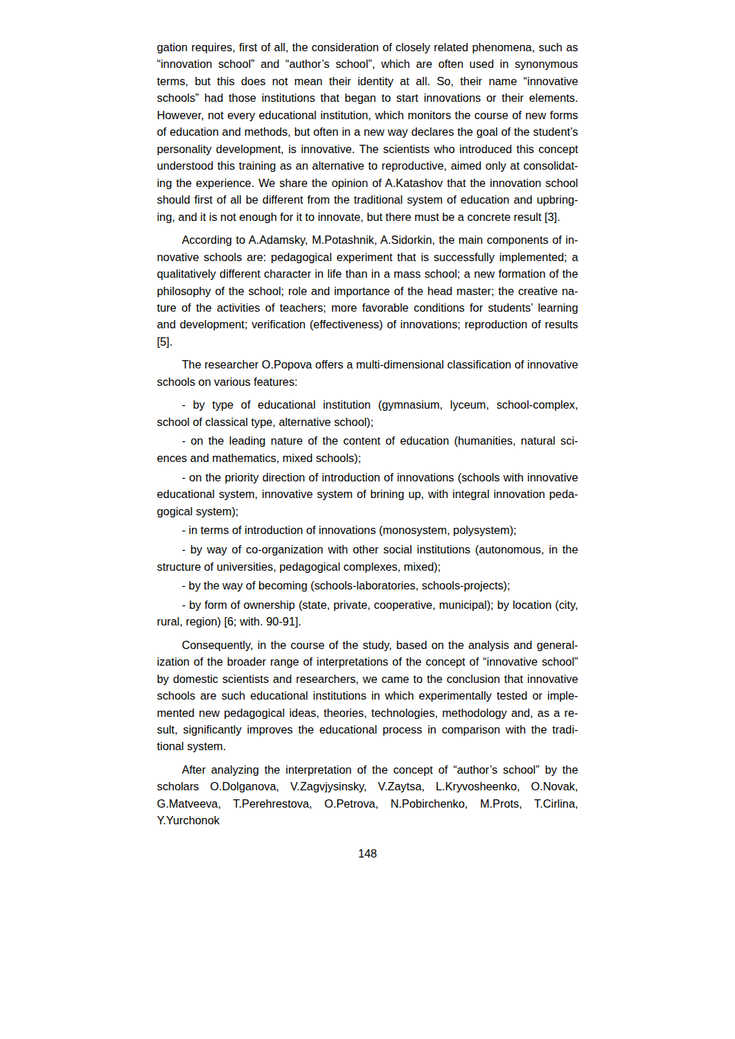gation requires, first of all, the consideration of closely related phenomena, such as “innovation school” and “author’s school”, which are often used in synonymous terms, but this does not mean their identity at all. So, their name “innovative schools” had those institutions that began to start innovations or their elements. However, not every educational institution, which monitors the course of new forms of education and methods, but often in a new way declares the goal of the student’s personality development, is innovative. The scientists who introduced this concept understood this training as an alternative to reproductive, aimed only at consolidating the experience. We share the opinion of A.Katashov that the innovation school should first of all be different from the traditional system of education and upbringing, and it is not enough for it to innovate, but there must be a concrete result [3].
According to A.Adamsky, M.Potashnik, A.Sidorkin, the main components of innovative schools are: pedagogical experiment that is successfully implemented; a qualitatively different character in life than in a mass school; a new formation of the philosophy of the school; role and importance of the head master; the creative nature of the activities of teachers; more favorable conditions for students’ learning and development; verification (effectiveness) of innovations; reproduction of results [5].
The researcher O.Popova offers a multi-dimensional classification of innovative schools on various features:
- by type of educational institution (gymnasium, lyceum, school-complex, school of classical type, alternative school);
- on the leading nature of the content of education (humanities, natural sciences and mathematics, mixed schools);
- on the priority direction of introduction of innovations (schools with innovative educational system, innovative system of brining up, with integral innovation pedagogical system);
- in terms of introduction of innovations (monosystem, polysystem);
- by way of co-organization with other social institutions (autonomous, in the structure of universities, pedagogical complexes, mixed);
- by the way of becoming (schools-laboratories, schools-projects);
- by form of ownership (state, private, cooperative, municipal); by location (city, rural, region) [6; with. 90-91].
Consequently, in the course of the study, based on the analysis and generalization of the broader range of interpretations of the concept of “innovative school” by domestic scientists and researchers, we came to the conclusion that innovative schools are such educational institutions in which experimentally tested or implemented new pedagogical ideas, theories, technologies, methodology and, as a result, significantly improves the educational process in comparison with the traditional system.
After analyzing the interpretation of the concept of “author’s school” by the scholars O.Dolganova, V.Zagvjysinsky, V.Zaytsa, L.Kryvosheenko, O.Novak, G.Matveeva, T.Perehrestova, O.Petrova, N.Pobirchenko, M.Prots, T.Cirlina, Y.Yurchonok
148